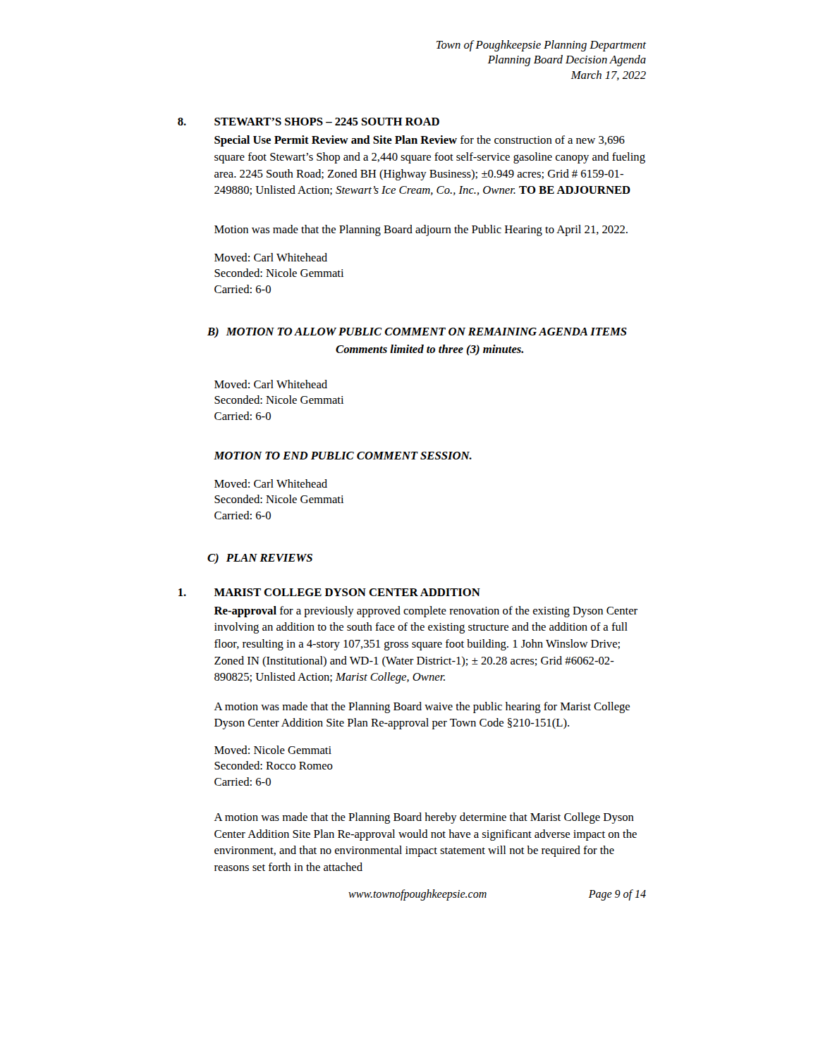Town of Poughkeepsie Planning Department
Planning Board Decision Agenda
March 17, 2022
8.
STEWART’S SHOPS – 2245 SOUTH ROAD
Special Use Permit Review and Site Plan Review for the construction of a new 3,696 square foot Stewart’s Shop and a 2,440 square foot self-service gasoline canopy and fueling area. 2245 South Road; Zoned BH (Highway Business); ±0.949 acres; Grid # 6159-01-249880; Unlisted Action; Stewart’s Ice Cream, Co., Inc., Owner. TO BE ADJOURNED
Motion was made that the Planning Board adjourn the Public Hearing to April 21, 2022.
Moved: Carl Whitehead
Seconded: Nicole Gemmati
Carried: 6-0
B) MOTION TO ALLOW PUBLIC COMMENT ON REMAINING AGENDA ITEMS
Comments limited to three (3) minutes.
Moved: Carl Whitehead
Seconded: Nicole Gemmati
Carried: 6-0
MOTION TO END PUBLIC COMMENT SESSION.
Moved: Carl Whitehead
Seconded: Nicole Gemmati
Carried: 6-0
C) PLAN REVIEWS
1.
MARIST COLLEGE DYSON CENTER ADDITION
Re-approval for a previously approved complete renovation of the existing Dyson Center involving an addition to the south face of the existing structure and the addition of a full floor, resulting in a 4-story 107,351 gross square foot building. 1 John Winslow Drive; Zoned IN (Institutional) and WD-1 (Water District-1); ± 20.28 acres; Grid #6062-02-890825; Unlisted Action; Marist College, Owner.
A motion was made that the Planning Board waive the public hearing for Marist College Dyson Center Addition Site Plan Re-approval per Town Code §210-151(L).
Moved: Nicole Gemmati
Seconded: Rocco Romeo
Carried: 6-0
A motion was made that the Planning Board hereby determine that Marist College Dyson Center Addition Site Plan Re-approval would not have a significant adverse impact on the environment, and that no environmental impact statement will not be required for the reasons set forth in the attached
www.townofpoughkeepsie.com
Page 9 of 14